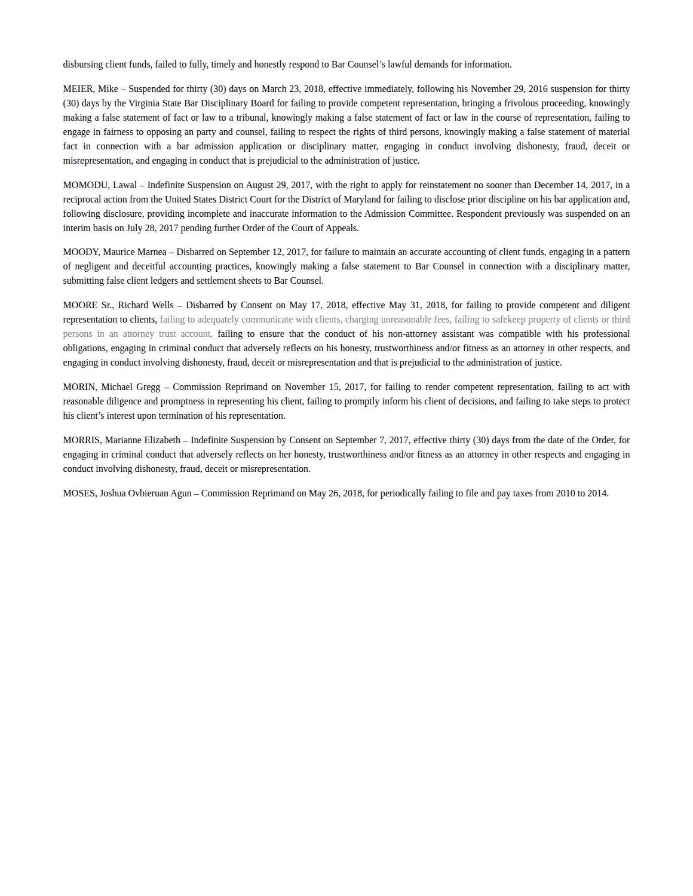disbursing client funds, failed to fully, timely and honestly respond to Bar Counsel’s lawful demands for information.
MEIER, Mike – Suspended for thirty (30) days on March 23, 2018, effective immediately, following his November 29, 2016 suspension for thirty (30) days by the Virginia State Bar Disciplinary Board for failing to provide competent representation, bringing a frivolous proceeding, knowingly making a false statement of fact or law to a tribunal, knowingly making a false statement of fact or law in the course of representation, failing to engage in fairness to opposing an party and counsel, failing to respect the rights of third persons, knowingly making a false statement of material fact in connection with a bar admission application or disciplinary matter, engaging in conduct involving dishonesty, fraud, deceit or misrepresentation, and engaging in conduct that is prejudicial to the administration of justice.
MOMODU, Lawal – Indefinite Suspension on August 29, 2017, with the right to apply for reinstatement no sooner than December 14, 2017, in a reciprocal action from the United States District Court for the District of Maryland for failing to disclose prior discipline on his bar application and, following disclosure, providing incomplete and inaccurate information to the Admission Committee. Respondent previously was suspended on an interim basis on July 28, 2017 pending further Order of the Court of Appeals.
MOODY, Maurice Marnea – Disbarred on September 12, 2017, for failure to maintain an accurate accounting of client funds, engaging in a pattern of negligent and deceitful accounting practices, knowingly making a false statement to Bar Counsel in connection with a disciplinary matter, submitting false client ledgers and settlement sheets to Bar Counsel.
MOORE Sr., Richard Wells – Disbarred by Consent on May 17, 2018, effective May 31, 2018, for failing to provide competent and diligent representation to clients, failing to adequately communicate with clients, charging unreasonable fees, failing to safekeep property of clients or third persons in an attorney trust account, failing to ensure that the conduct of his non-attorney assistant was compatible with his professional obligations, engaging in criminal conduct that adversely reflects on his honesty, trustworthiness and/or fitness as an attorney in other respects, and engaging in conduct involving dishonesty, fraud, deceit or misrepresentation and that is prejudicial to the administration of justice.
MORIN, Michael Gregg – Commission Reprimand on November 15, 2017, for failing to render competent representation, failing to act with reasonable diligence and promptness in representing his client, failing to promptly inform his client of decisions, and failing to take steps to protect his client’s interest upon termination of his representation.
MORRIS, Marianne Elizabeth – Indefinite Suspension by Consent on September 7, 2017, effective thirty (30) days from the date of the Order, for engaging in criminal conduct that adversely reflects on her honesty, trustworthiness and/or fitness as an attorney in other respects and engaging in conduct involving dishonesty, fraud, deceit or misrepresentation.
MOSES, Joshua Ovbieruan Agun – Commission Reprimand on May 26, 2018, for periodically failing to file and pay taxes from 2010 to 2014.